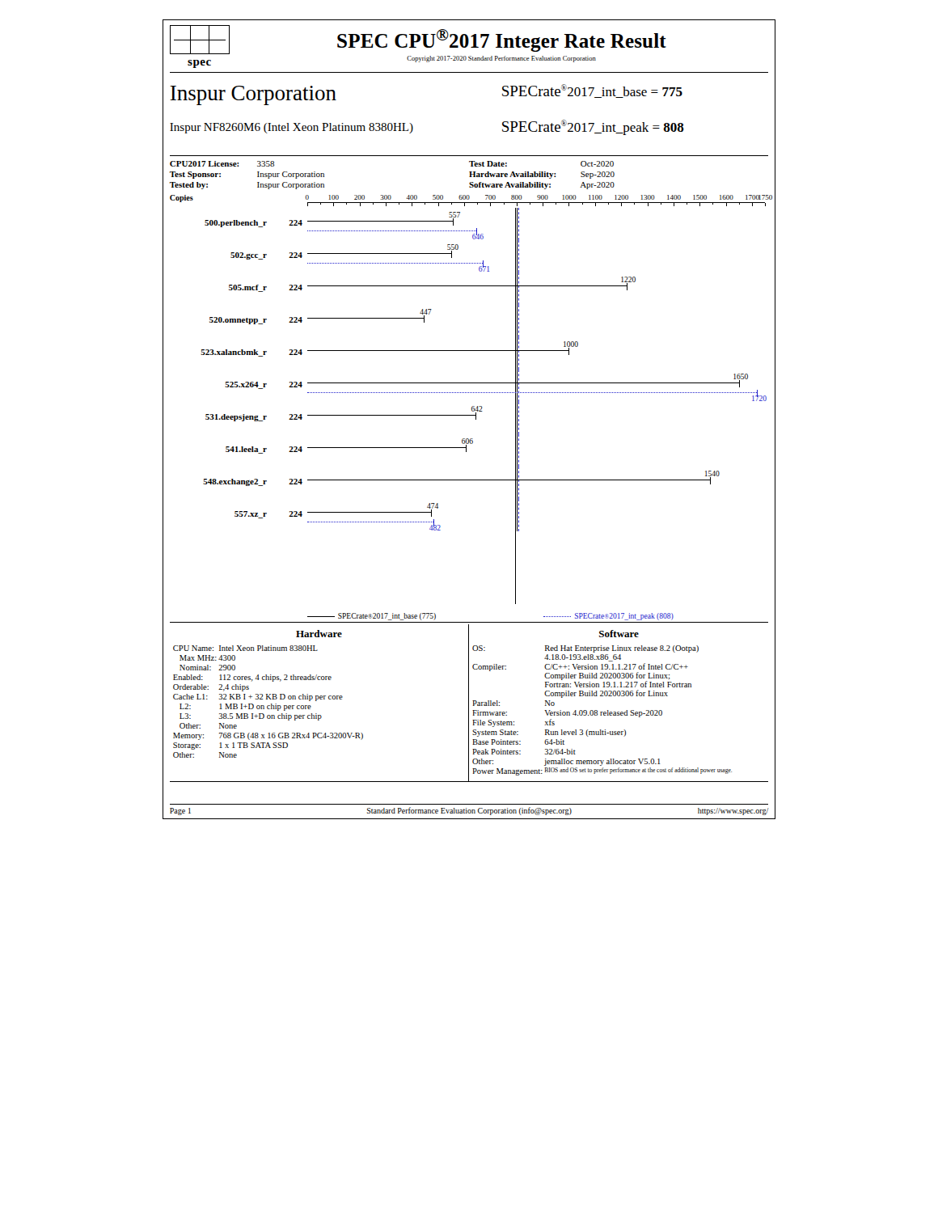spec
SPEC CPU®2017 Integer Rate Result
Copyright 2017-2020 Standard Performance Evaluation Corporation
Inspur Corporation
Inspur NF8260M6 (Intel Xeon Platinum 8380HL)
SPECrate®2017_int_base = 775
SPECrate®2017_int_peak = 808
CPU2017 License: 3358
Test Sponsor: Inspur Corporation
Tested by: Inspur Corporation
Test Date: Oct-2020
Hardware Availability: Sep-2020
Software Availability: Apr-2020
Copies
0
100
200
300
400
500
600
700
800
900
1000
1100
1200
1300
1400
1500
1600
1700
1750
500.perlbench_r
224
557
646
502.gcc_r
224
550
671
505.mcf_r
224
1220
520.omnetpp_r
224
447
523.xalancbmk_r
224
1000
525.x264_r
224
1650
1720
531.deepsjeng_r
224
642
541.leela_r
224
606
548.exchange2_r
224
1540
557.xz_r
224
474
482
SPECrate®2017_int_base (775)
SPECrate®2017_int_peak (808)
Hardware
| CPU Name: | Intel Xeon Platinum 8380HL |
| Max MHz: | 4300 |
| Nominal: | 2900 |
| Enabled: | 112 cores, 4 chips, 2 threads/core |
| Orderable: | 2,4 chips |
| Cache L1: | 32 KB I + 32 KB D on chip per core |
| L2: | 1 MB I+D on chip per core |
| L3: | 38.5 MB I+D on chip per chip |
| Other: | None |
| Memory: | 768 GB (48 x 16 GB 2Rx4 PC4-3200V-R) |
| Storage: | 1 x 1 TB SATA SSD |
| Other: | None |
Software
| OS: | Red Hat Enterprise Linux release 8.2 (Ootpa) 4.18.0-193.el8.x86_64 |
| Compiler: | C/C++: Version 19.1.1.217 of Intel C/C++ Compiler Build 20200306 for Linux; Fortran: Version 19.1.1.217 of Intel Fortran Compiler Build 20200306 for Linux |
| Parallel: | No |
| Firmware: | Version 4.09.08 released Sep-2020 |
| File System: | xfs |
| System State: | Run level 3 (multi-user) |
| Base Pointers: | 64-bit |
| Peak Pointers: | 32/64-bit |
| Other: | jemalloc memory allocator V5.0.1 |
| Power Management: | BIOS and OS set to prefer performance at the cost of additional power usage. |
Page 1
Standard Performance Evaluation Corporation (info@spec.org)
https://www.spec.org/